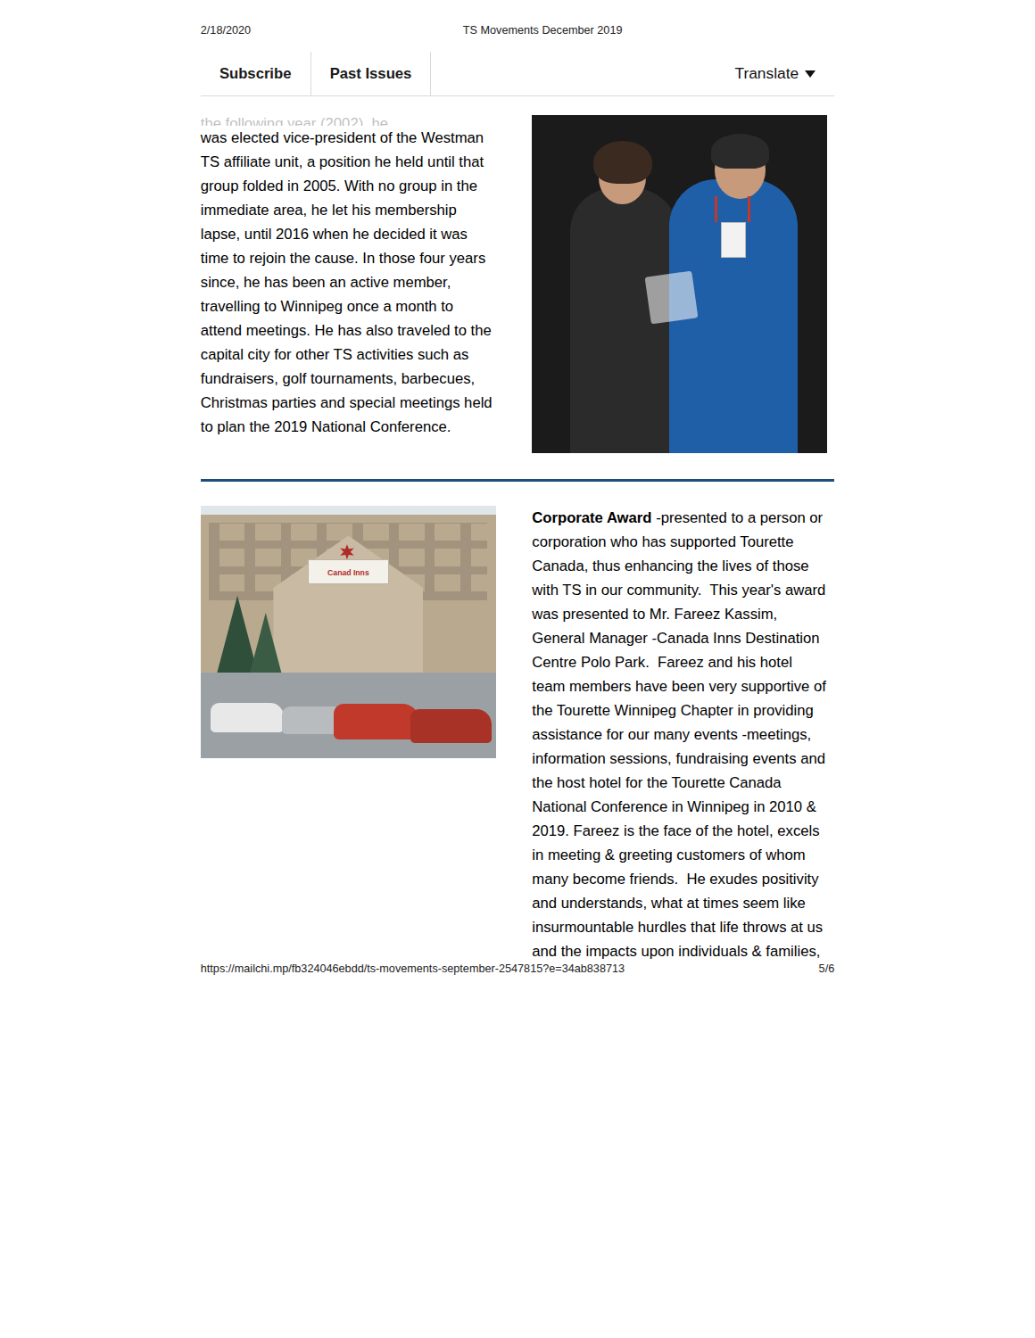2/18/2020
TS Movements December 2019
Subscribe
Past Issues
Translate
the following year (2002), he
was elected vice-president of the Westman TS affiliate unit, a position he held until that group folded in 2005. With no group in the immediate area, he let his membership lapse, until 2016 when he decided it was time to rejoin the cause. In those four years since, he has been an active member, travelling to Winnipeg once a month to attend meetings. He has also traveled to the capital city for other TS activities such as fundraisers, golf tournaments, barbecues, Christmas parties and special meetings held to plan the 2019 National Conference.
Canad Inns
Corporate Award -presented to a person or corporation who has supported Tourette Canada, thus enhancing the lives of those with TS in our community. This year's award was presented to Mr. Fareez Kassim, General Manager -Canada Inns Destination Centre Polo Park. Fareez and his hotel team members have been very supportive of the Tourette Winnipeg Chapter in providing assistance for our many events -meetings, information sessions, fundraising events and the host hotel for the Tourette Canada National Conference in Winnipeg in 2010 & 2019. Fareez is the face of the hotel, excels in meeting & greeting customers of whom many become friends. He exudes positivity and understands, what at times seem like insurmountable hurdles that life throws at us and the impacts upon individuals & families,
https://mailchi.mp/fb324046ebdd/ts-movements-september-2547815?e=34ab838713
5/6